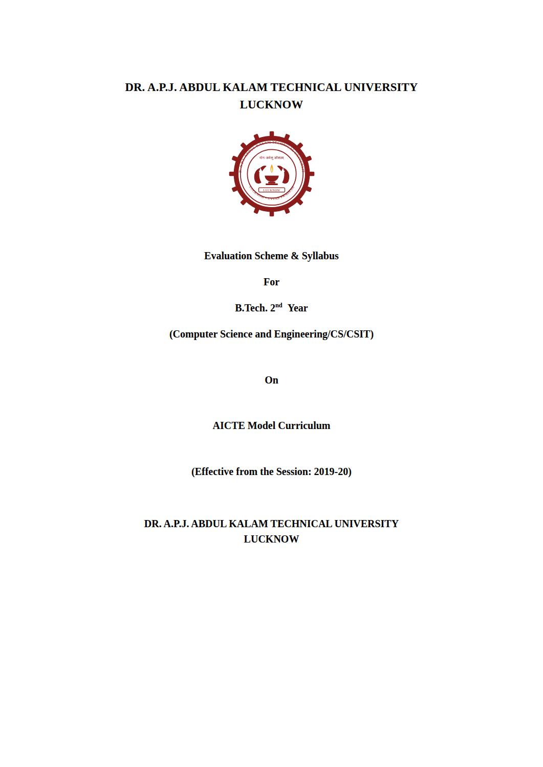DR. A.P.J. ABDUL KALAM TECHNICAL UNIVERSITY LUCKNOW
DR. A.P.J. ABDUL KALAM TECHNICAL UNIVERSITY LUCKNOW • UTTAR PRADESH योगः कर्मसु कौशलम् LUCKNOW
Evaluation Scheme & Syllabus
For
B.Tech. 2nd Year
(Computer Science and Engineering/CS/CSIT)
On
AICTE Model Curriculum
(Effective from the Session: 2019-20)
DR. A.P.J. ABDUL KALAM TECHNICAL UNIVERSITY LUCKNOW